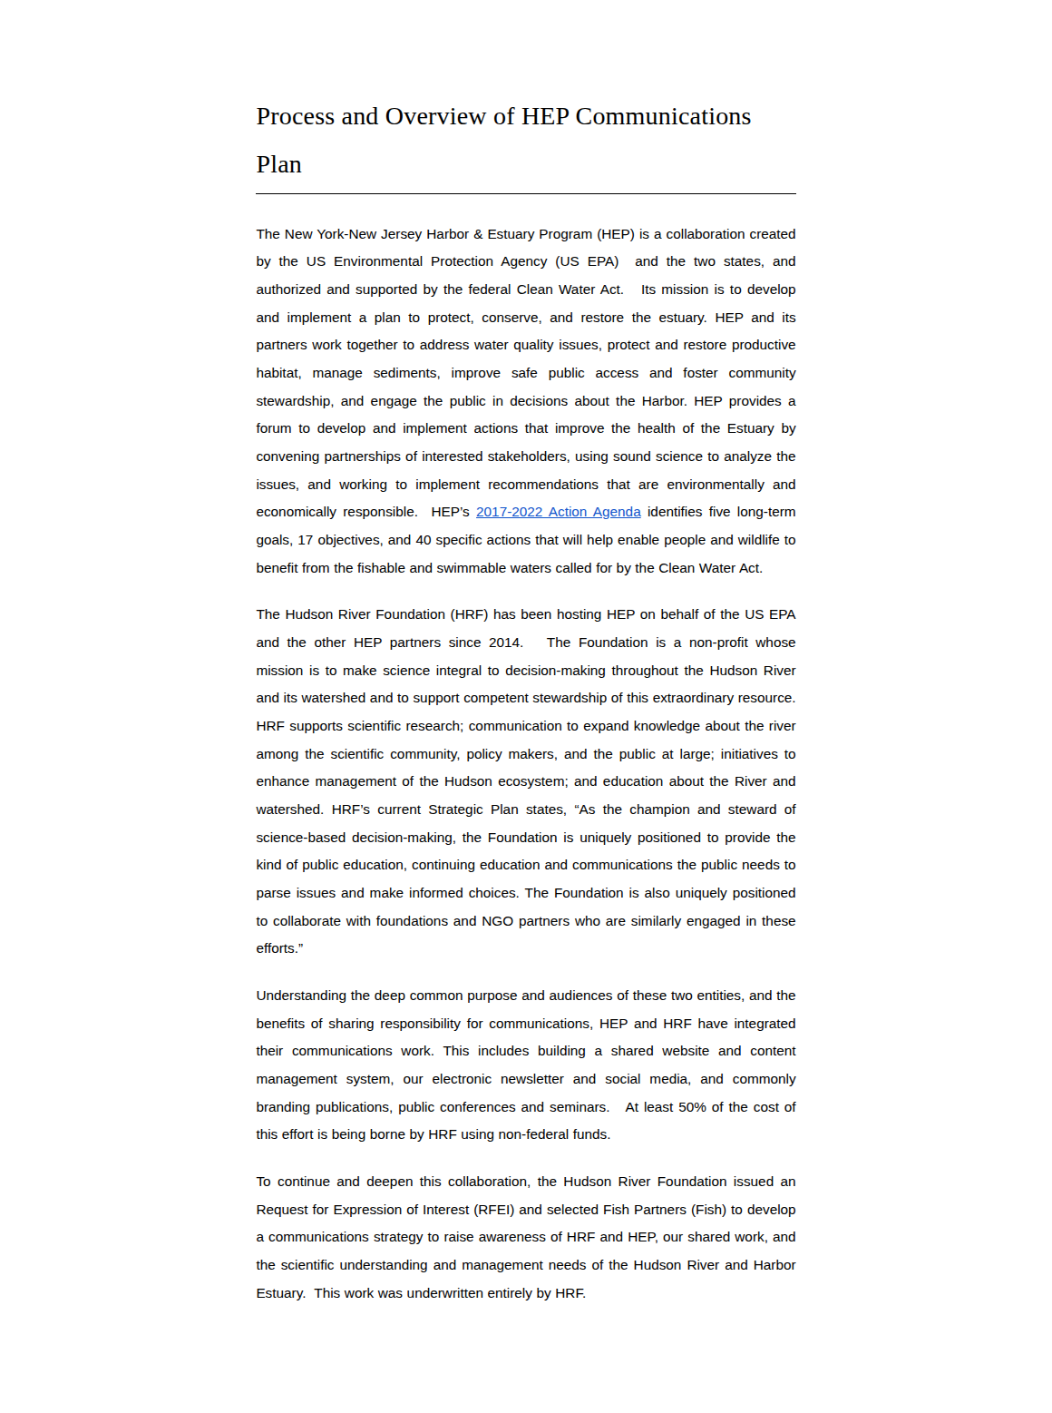Process and Overview of HEP Communications Plan
The New York-New Jersey Harbor & Estuary Program (HEP) is a collaboration created by the US Environmental Protection Agency (US EPA) and the two states, and authorized and supported by the federal Clean Water Act. Its mission is to develop and implement a plan to protect, conserve, and restore the estuary. HEP and its partners work together to address water quality issues, protect and restore productive habitat, manage sediments, improve safe public access and foster community stewardship, and engage the public in decisions about the Harbor. HEP provides a forum to develop and implement actions that improve the health of the Estuary by convening partnerships of interested stakeholders, using sound science to analyze the issues, and working to implement recommendations that are environmentally and economically responsible. HEP’s 2017-2022 Action Agenda identifies five long-term goals, 17 objectives, and 40 specific actions that will help enable people and wildlife to benefit from the fishable and swimmable waters called for by the Clean Water Act.
The Hudson River Foundation (HRF) has been hosting HEP on behalf of the US EPA and the other HEP partners since 2014. The Foundation is a non-profit whose mission is to make science integral to decision-making throughout the Hudson River and its watershed and to support competent stewardship of this extraordinary resource. HRF supports scientific research; communication to expand knowledge about the river among the scientific community, policy makers, and the public at large; initiatives to enhance management of the Hudson ecosystem; and education about the River and watershed. HRF’s current Strategic Plan states, “As the champion and steward of science-based decision-making, the Foundation is uniquely positioned to provide the kind of public education, continuing education and communications the public needs to parse issues and make informed choices. The Foundation is also uniquely positioned to collaborate with foundations and NGO partners who are similarly engaged in these efforts.”
Understanding the deep common purpose and audiences of these two entities, and the benefits of sharing responsibility for communications, HEP and HRF have integrated their communications work. This includes building a shared website and content management system, our electronic newsletter and social media, and commonly branding publications, public conferences and seminars. At least 50% of the cost of this effort is being borne by HRF using non-federal funds.
To continue and deepen this collaboration, the Hudson River Foundation issued an Request for Expression of Interest (RFEI) and selected Fish Partners (Fish) to develop a communications strategy to raise awareness of HRF and HEP, our shared work, and the scientific understanding and management needs of the Hudson River and Harbor Estuary. This work was underwritten entirely by HRF.